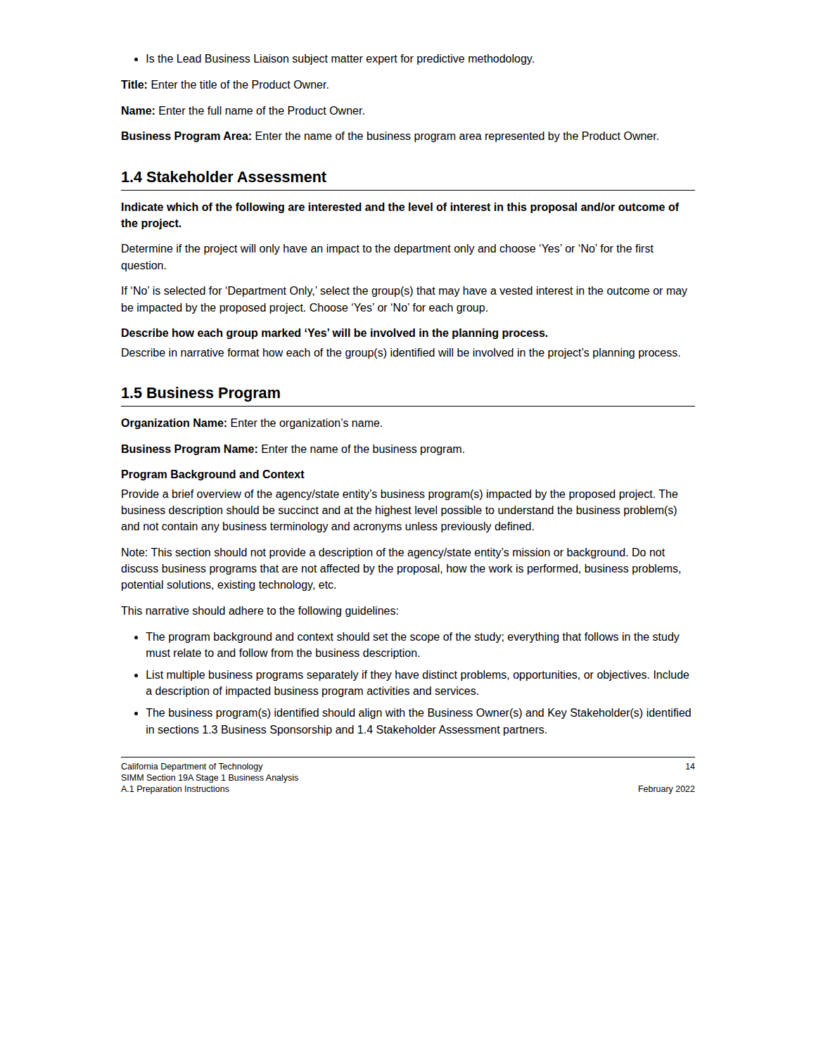Is the Lead Business Liaison subject matter expert for predictive methodology.
Title: Enter the title of the Product Owner.
Name: Enter the full name of the Product Owner.
Business Program Area: Enter the name of the business program area represented by the Product Owner.
1.4 Stakeholder Assessment
Indicate which of the following are interested and the level of interest in this proposal and/or outcome of the project.
Determine if the project will only have an impact to the department only and choose ‘Yes’ or ‘No’ for the first question.
If ‘No’ is selected for ‘Department Only,’ select the group(s) that may have a vested interest in the outcome or may be impacted by the proposed project. Choose ‘Yes’ or ‘No’ for each group.
Describe how each group marked ‘Yes’ will be involved in the planning process.
Describe in narrative format how each of the group(s) identified will be involved in the project’s planning process.
1.5 Business Program
Organization Name: Enter the organization’s name.
Business Program Name: Enter the name of the business program.
Program Background and Context
Provide a brief overview of the agency/state entity’s business program(s) impacted by the proposed project. The business description should be succinct and at the highest level possible to understand the business problem(s) and not contain any business terminology and acronyms unless previously defined.
Note: This section should not provide a description of the agency/state entity’s mission or background. Do not discuss business programs that are not affected by the proposal, how the work is performed, business problems, potential solutions, existing technology, etc.
This narrative should adhere to the following guidelines:
The program background and context should set the scope of the study; everything that follows in the study must relate to and follow from the business description.
List multiple business programs separately if they have distinct problems, opportunities, or objectives. Include a description of impacted business program activities and services.
The business program(s) identified should align with the Business Owner(s) and Key Stakeholder(s) identified in sections 1.3 Business Sponsorship and 1.4 Stakeholder Assessment partners.
California Department of Technology
SIMM Section 19A Stage 1 Business Analysis
A.1 Preparation Instructions
14
February 2022